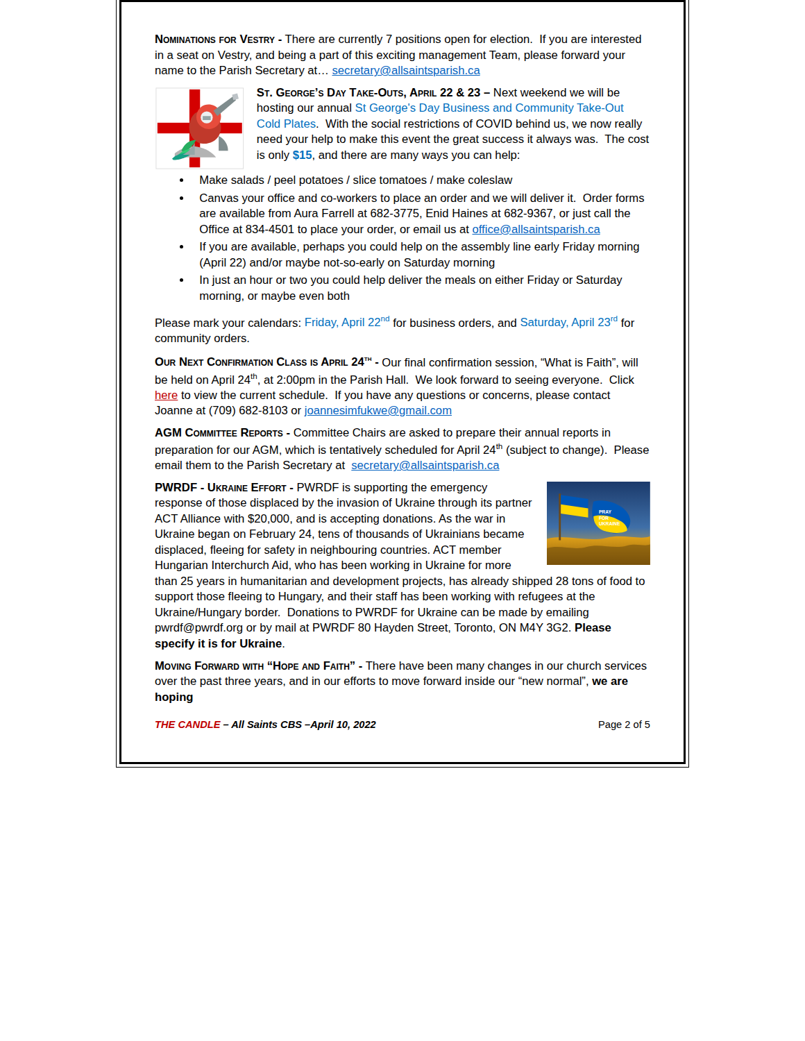Nominations for Vestry - There are currently 7 positions open for election. If you are interested in a seat on Vestry, and being a part of this exciting management Team, please forward your name to the Parish Secretary at… secretary@allsaintsparish.ca
St. George’s Day Take-Outs, April 22 & 23 – Next weekend we will be hosting our annual St George's Day Business and Community Take-Out Cold Plates. With the social restrictions of COVID behind us, we now really need your help to make this event the great success it always was. The cost is only $15, and there are many ways you can help:
Make salads / peel potatoes / slice tomatoes / make coleslaw
Canvas your office and co-workers to place an order and we will deliver it. Order forms are available from Aura Farrell at 682-3775, Enid Haines at 682-9367, or just call the Office at 834-4501 to place your order, or email us at office@allsaintsparish.ca
If you are available, perhaps you could help on the assembly line early Friday morning (April 22) and/or maybe not-so-early on Saturday morning
In just an hour or two you could help deliver the meals on either Friday or Saturday morning, or maybe even both
Please mark your calendars: Friday, April 22nd for business orders, and Saturday, April 23rd for community orders.
Our Next Confirmation Class is April 24th - Our final confirmation session, “What is Faith”, will be held on April 24th, at 2:00pm in the Parish Hall. We look forward to seeing everyone. Click here to view the current schedule. If you have any questions or concerns, please contact Joanne at (709) 682-8103 or joannesimfukwe@gmail.com
AGM Committee Reports - Committee Chairs are asked to prepare their annual reports in preparation for our AGM, which is tentatively scheduled for April 24th (subject to change). Please email them to the Parish Secretary at secretary@allsaintsparish.ca
PRAY FOR UKRAINE
PWRDF - Ukraine Effort - PWRDF is supporting the emergency response of those displaced by the invasion of Ukraine through its partner ACT Alliance with $20,000, and is accepting donations. As the war in Ukraine began on February 24, tens of thousands of Ukrainians became displaced, fleeing for safety in neighbouring countries. ACT member Hungarian Interchurch Aid, who has been working in Ukraine for more than 25 years in humanitarian and development projects, has already shipped 28 tons of food to support those fleeing to Hungary, and their staff has been working with refugees at the Ukraine/Hungary border. Donations to PWRDF for Ukraine can be made by emailing pwrdf@pwrdf.org or by mail at PWRDF 80 Hayden Street, Toronto, ON M4Y 3G2. Please specify it is for Ukraine.
Moving Forward with “Hope and Faith” - There have been many changes in our church services over the past three years, and in our efforts to move forward inside our “new normal”, we are hoping
THE CANDLE – All Saints CBS –April 10, 2022
Page 2 of 5